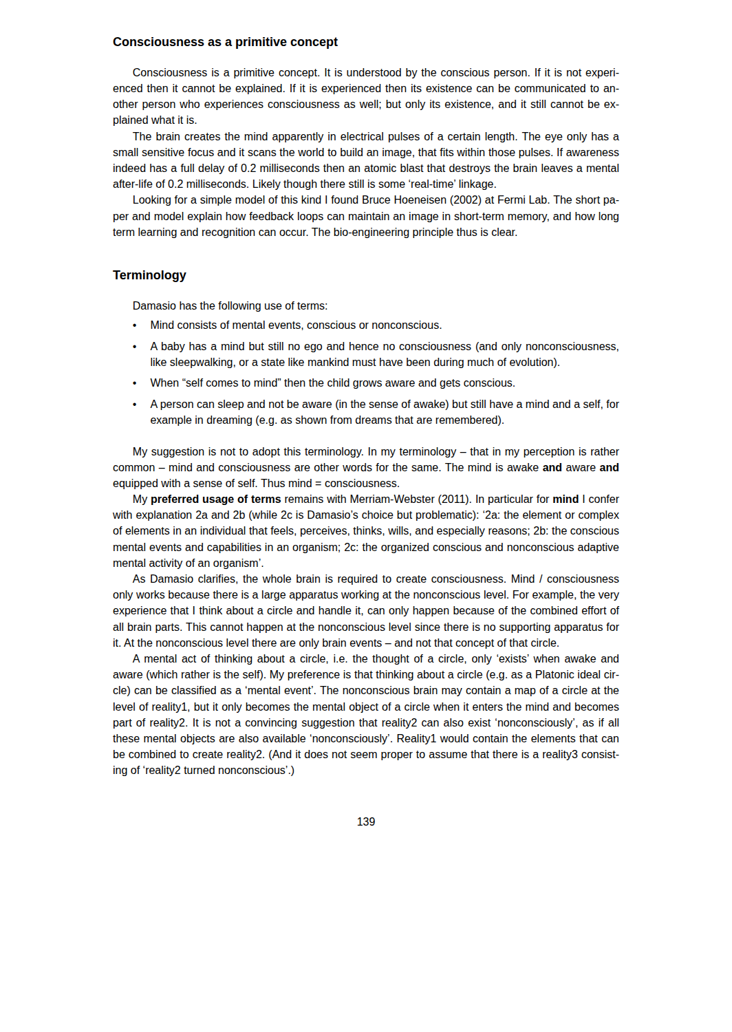Consciousness as a primitive concept
Consciousness is a primitive concept. It is understood by the conscious person. If it is not experienced then it cannot be explained. If it is experienced then its existence can be communicated to another person who experiences consciousness as well; but only its existence, and it still cannot be explained what it is.
The brain creates the mind apparently in electrical pulses of a certain length. The eye only has a small sensitive focus and it scans the world to build an image, that fits within those pulses. If awareness indeed has a full delay of 0.2 milliseconds then an atomic blast that destroys the brain leaves a mental after-life of 0.2 milliseconds. Likely though there still is some ‘real-time’ linkage.
Looking for a simple model of this kind I found Bruce Hoeneisen (2002) at Fermi Lab. The short paper and model explain how feedback loops can maintain an image in short-term memory, and how long term learning and recognition can occur. The bio-engineering principle thus is clear.
Terminology
Damasio has the following use of terms:
Mind consists of mental events, conscious or nonconscious.
A baby has a mind but still no ego and hence no consciousness (and only nonconsciousness, like sleepwalking, or a state like mankind must have been during much of evolution).
When “self comes to mind” then the child grows aware and gets conscious.
A person can sleep and not be aware (in the sense of awake) but still have a mind and a self, for example in dreaming (e.g. as shown from dreams that are remembered).
My suggestion is not to adopt this terminology. In my terminology – that in my perception is rather common – mind and consciousness are other words for the same. The mind is awake and aware and equipped with a sense of self. Thus mind = consciousness.
My preferred usage of terms remains with Merriam-Webster (2011). In particular for mind I confer with explanation 2a and 2b (while 2c is Damasio’s choice but problematic): ‘2a: the element or complex of elements in an individual that feels, perceives, thinks, wills, and especially reasons; 2b: the conscious mental events and capabilities in an organism; 2c: the organized conscious and nonconscious adaptive mental activity of an organism’.
As Damasio clarifies, the whole brain is required to create consciousness. Mind / consciousness only works because there is a large apparatus working at the nonconscious level. For example, the very experience that I think about a circle and handle it, can only happen because of the combined effort of all brain parts. This cannot happen at the nonconscious level since there is no supporting apparatus for it. At the nonconscious level there are only brain events – and not that concept of that circle.
A mental act of thinking about a circle, i.e. the thought of a circle, only ‘exists’ when awake and aware (which rather is the self). My preference is that thinking about a circle (e.g. as a Platonic ideal circle) can be classified as a ‘mental event’. The nonconscious brain may contain a map of a circle at the level of reality1, but it only becomes the mental object of a circle when it enters the mind and becomes part of reality2. It is not a convincing suggestion that reality2 can also exist ‘nonconsciously’, as if all these mental objects are also available ‘nonconsciously’. Reality1 would contain the elements that can be combined to create reality2. (And it does not seem proper to assume that there is a reality3 consisting of ‘reality2 turned nonconscious’.)
139